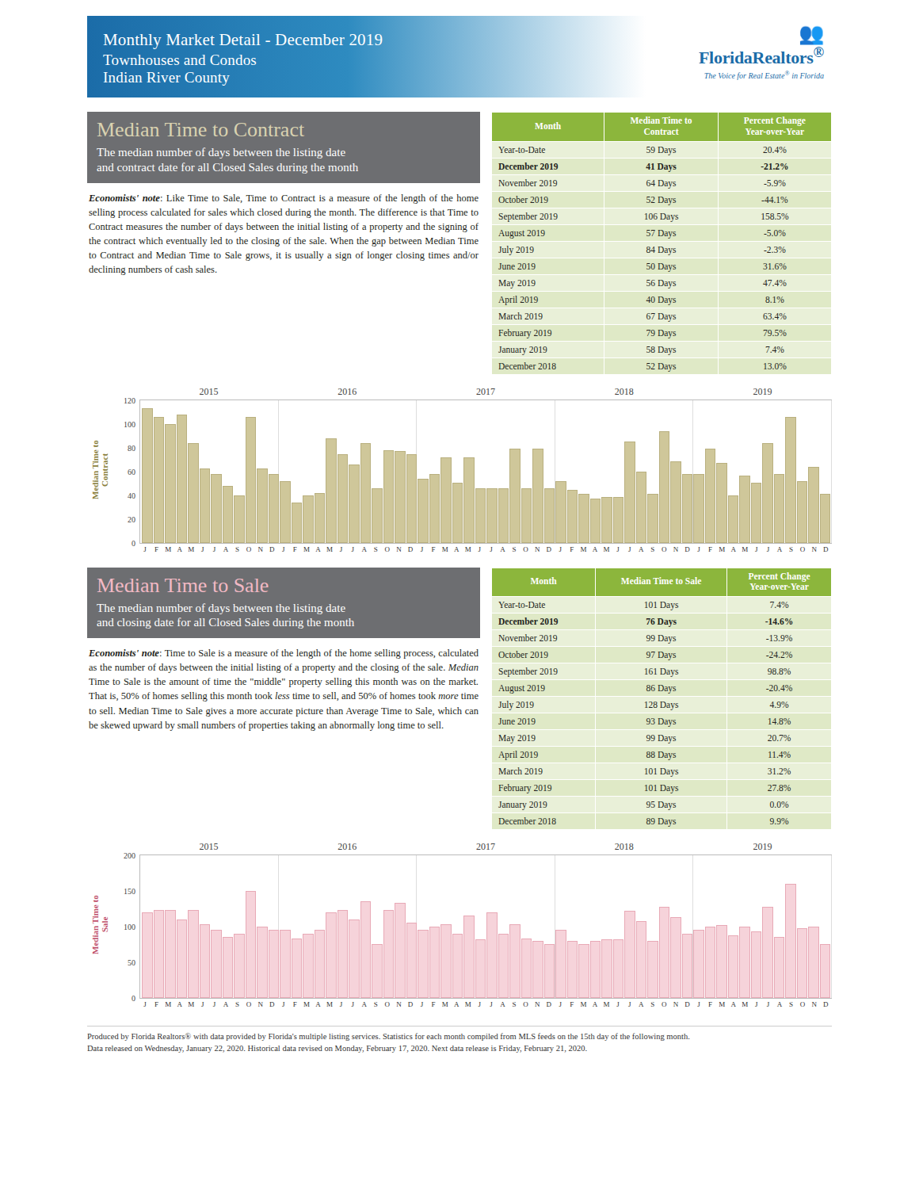Monthly Market Detail - December 2019
Townhouses and Condos
Indian River County
👥
Florida Realtors®
The Voice for Real Estate® in Florida
Median Time to Contract
The median number of days between the listing date
and contract date for all Closed Sales during the month
Economists' note: Like Time to Sale, Time to Contract is a measure of the length of the home selling process calculated for sales which closed during the month. The difference is that Time to Contract measures the number of days between the initial listing of a property and the signing of the contract which eventually led to the closing of the sale. When the gap between Median Time to Contract and Median Time to Sale grows, it is usually a sign of longer closing times and/or declining numbers of cash sales.
| Month | Median Time to Contract | Percent Change Year-over-Year |
| --- | --- | --- |
| Year-to-Date | 59 Days | 20.4% |
| December 2019 | 41 Days | -21.2% |
| November 2019 | 64 Days | -5.9% |
| October 2019 | 52 Days | -44.1% |
| September 2019 | 106 Days | 158.5% |
| August 2019 | 57 Days | -5.0% |
| July 2019 | 84 Days | -2.3% |
| June 2019 | 50 Days | 31.6% |
| May 2019 | 56 Days | 47.4% |
| April 2019 | 40 Days | 8.1% |
| March 2019 | 67 Days | 63.4% |
| February 2019 | 79 Days | 79.5% |
| January 2019 | 58 Days | 7.4% |
| December 2018 | 52 Days | 13.0% |
Median Time to
Contract
20152016201720182019
120 100 80 60 40 20 0
JFMAMJJASOND JFMAMJJASOND JFMAMJJASOND JFMAMJJASOND JFMAMJJASOND
Median Time to Sale
The median number of days between the listing date
and closing date for all Closed Sales during the month
Economists' note: Time to Sale is a measure of the length of the home selling process, calculated as the number of days between the initial listing of a property and the closing of the sale. Median Time to Sale is the amount of time the "middle" property selling this month was on the market. That is, 50% of homes selling this month took less time to sell, and 50% of homes took more time to sell. Median Time to Sale gives a more accurate picture than Average Time to Sale, which can be skewed upward by small numbers of properties taking an abnormally long time to sell.
| Month | Median Time to Sale | Percent Change Year-over-Year |
| --- | --- | --- |
| Year-to-Date | 101 Days | 7.4% |
| December 2019 | 76 Days | -14.6% |
| November 2019 | 99 Days | -13.9% |
| October 2019 | 97 Days | -24.2% |
| September 2019 | 161 Days | 98.8% |
| August 2019 | 86 Days | -20.4% |
| July 2019 | 128 Days | 4.9% |
| June 2019 | 93 Days | 14.8% |
| May 2019 | 99 Days | 20.7% |
| April 2019 | 88 Days | 11.4% |
| March 2019 | 101 Days | 31.2% |
| February 2019 | 101 Days | 27.8% |
| January 2019 | 95 Days | 0.0% |
| December 2018 | 89 Days | 9.9% |
Median Time to
Sale
20152016201720182019
200 150 100 50 0
JFMAMJJASOND JFMAMJJASOND JFMAMJJASOND JFMAMJJASOND JFMAMJJASOND
Produced by Florida Realtors® with data provided by Florida's multiple listing services. Statistics for each month compiled from MLS feeds on the 15th day of the following month.
Data released on Wednesday, January 22, 2020. Historical data revised on Monday, February 17, 2020. Next data release is Friday, February 21, 2020.